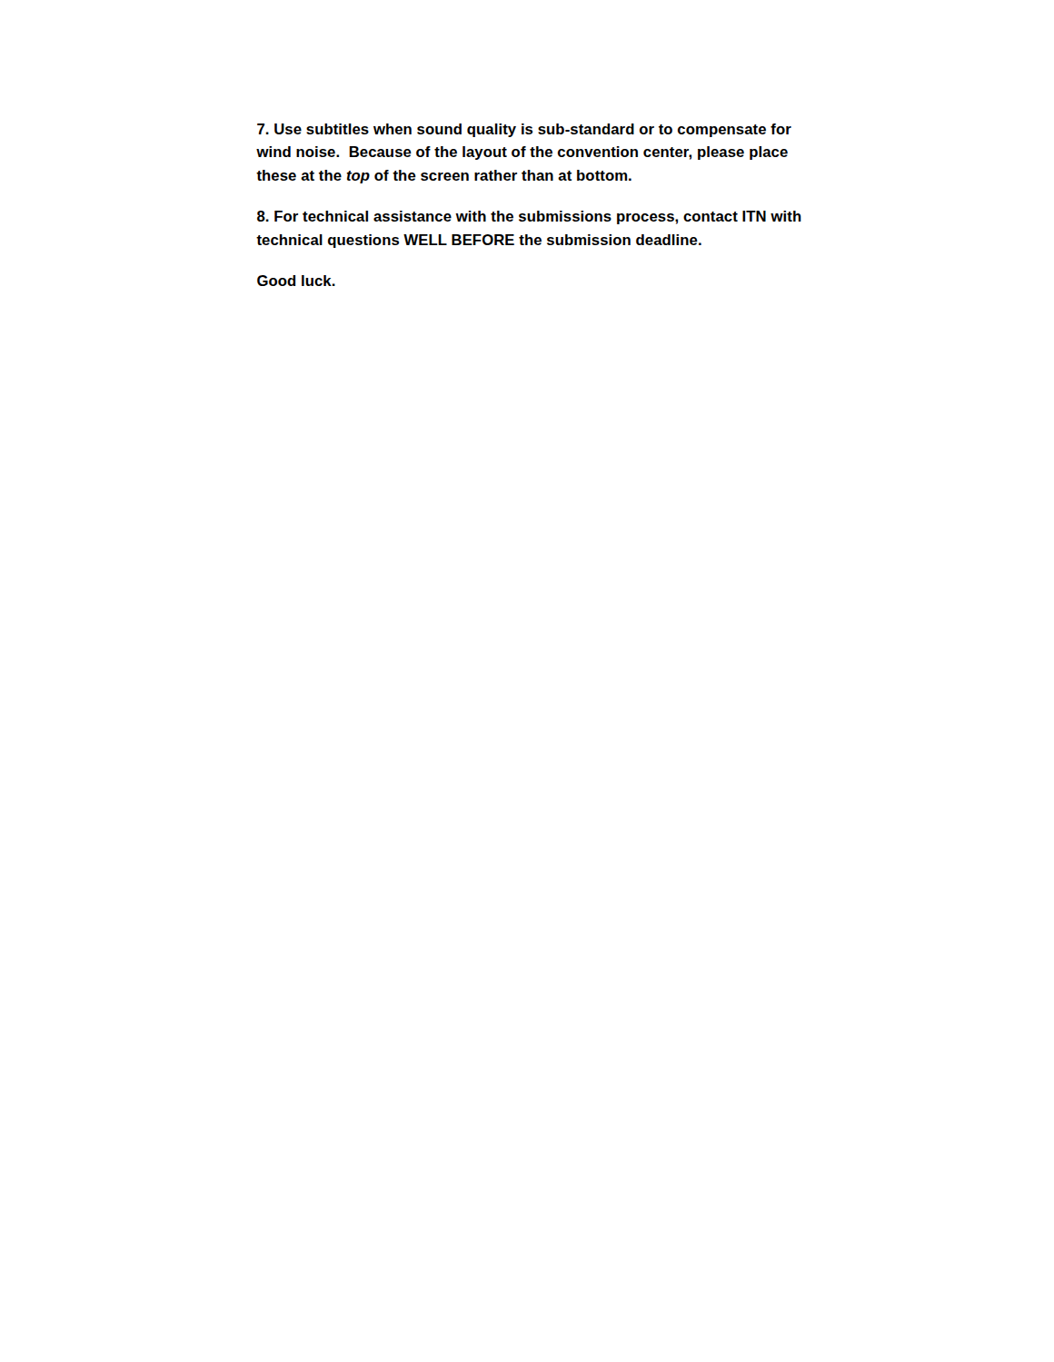7. Use subtitles when sound quality is sub-standard or to compensate for wind noise. Because of the layout of the convention center, please place these at the top of the screen rather than at bottom.
8. For technical assistance with the submissions process, contact ITN with technical questions WELL BEFORE the submission deadline.
Good luck.